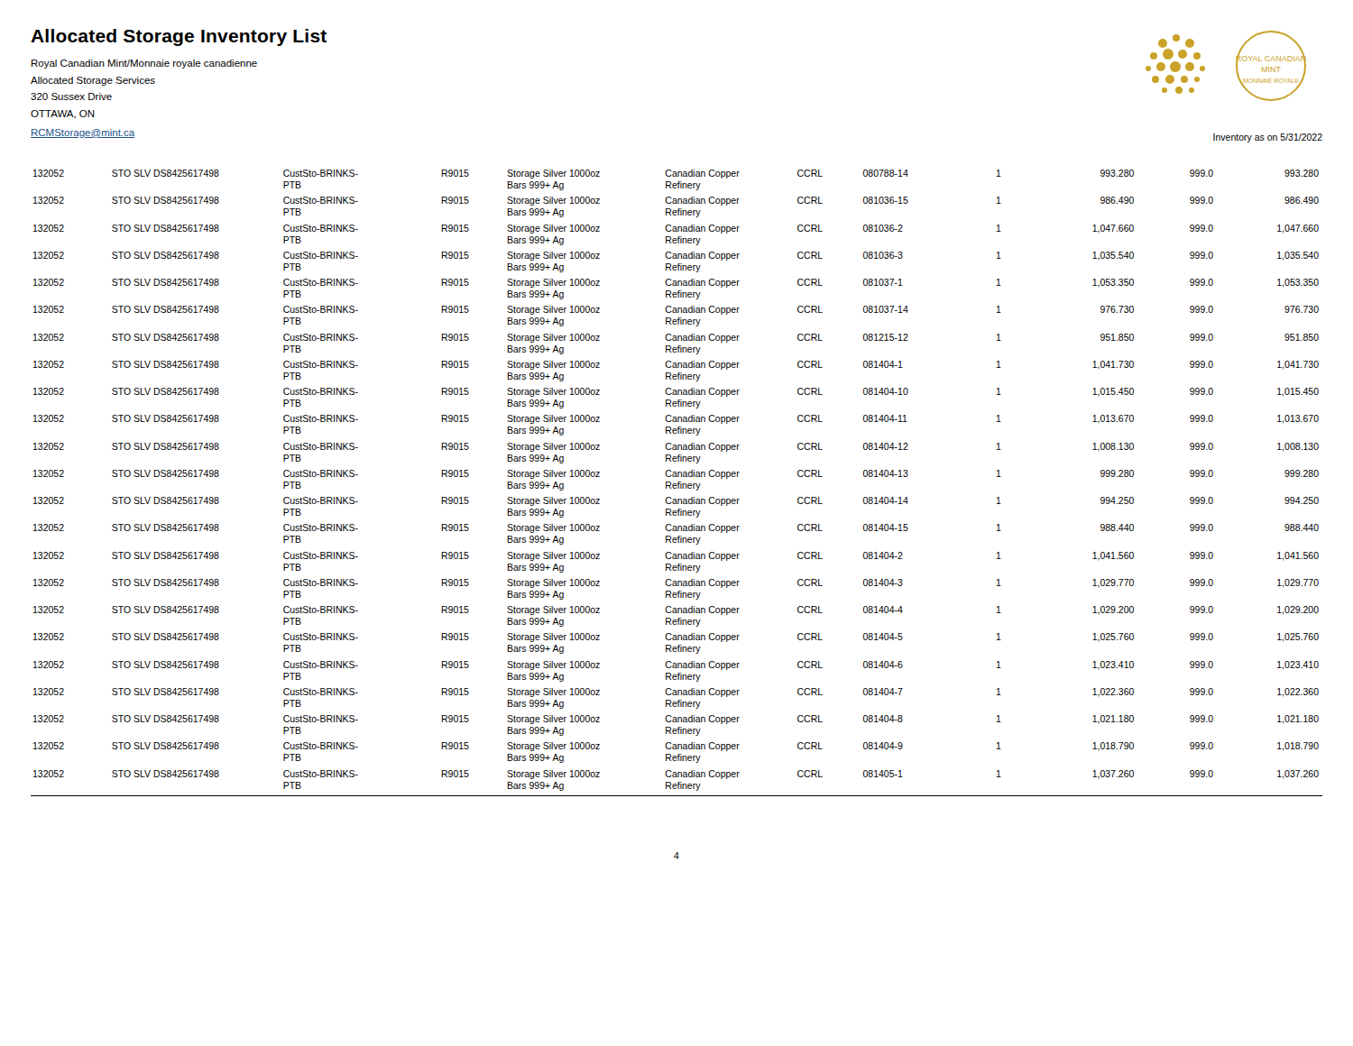Allocated Storage Inventory List
Royal Canadian Mint/Monnaie royale canadienne
Allocated Storage Services
320 Sussex Drive
OTTAWA, ON
RCMStorage@mint.ca
Inventory as on 5/31/2022
| 132052 | STO SLV DS8425617498 | CustSto-BRINKS- PTB | R9015 | Storage Silver 1000oz Bars 999+ Ag | Canadian Copper Refinery | CCRL | 080788-14 | 1 | 993.280 | 999.0 | 993.280 |
| 132052 | STO SLV DS8425617498 | CustSto-BRINKS- PTB | R9015 | Storage Silver 1000oz Bars 999+ Ag | Canadian Copper Refinery | CCRL | 081036-15 | 1 | 986.490 | 999.0 | 986.490 |
| 132052 | STO SLV DS8425617498 | CustSto-BRINKS- PTB | R9015 | Storage Silver 1000oz Bars 999+ Ag | Canadian Copper Refinery | CCRL | 081036-2 | 1 | 1,047.660 | 999.0 | 1,047.660 |
| 132052 | STO SLV DS8425617498 | CustSto-BRINKS- PTB | R9015 | Storage Silver 1000oz Bars 999+ Ag | Canadian Copper Refinery | CCRL | 081036-3 | 1 | 1,035.540 | 999.0 | 1,035.540 |
| 132052 | STO SLV DS8425617498 | CustSto-BRINKS- PTB | R9015 | Storage Silver 1000oz Bars 999+ Ag | Canadian Copper Refinery | CCRL | 081037-1 | 1 | 1,053.350 | 999.0 | 1,053.350 |
| 132052 | STO SLV DS8425617498 | CustSto-BRINKS- PTB | R9015 | Storage Silver 1000oz Bars 999+ Ag | Canadian Copper Refinery | CCRL | 081037-14 | 1 | 976.730 | 999.0 | 976.730 |
| 132052 | STO SLV DS8425617498 | CustSto-BRINKS- PTB | R9015 | Storage Silver 1000oz Bars 999+ Ag | Canadian Copper Refinery | CCRL | 081215-12 | 1 | 951.850 | 999.0 | 951.850 |
| 132052 | STO SLV DS8425617498 | CustSto-BRINKS- PTB | R9015 | Storage Silver 1000oz Bars 999+ Ag | Canadian Copper Refinery | CCRL | 081404-1 | 1 | 1,041.730 | 999.0 | 1,041.730 |
| 132052 | STO SLV DS8425617498 | CustSto-BRINKS- PTB | R9015 | Storage Silver 1000oz Bars 999+ Ag | Canadian Copper Refinery | CCRL | 081404-10 | 1 | 1,015.450 | 999.0 | 1,015.450 |
| 132052 | STO SLV DS8425617498 | CustSto-BRINKS- PTB | R9015 | Storage Silver 1000oz Bars 999+ Ag | Canadian Copper Refinery | CCRL | 081404-11 | 1 | 1,013.670 | 999.0 | 1,013.670 |
| 132052 | STO SLV DS8425617498 | CustSto-BRINKS- PTB | R9015 | Storage Silver 1000oz Bars 999+ Ag | Canadian Copper Refinery | CCRL | 081404-12 | 1 | 1,008.130 | 999.0 | 1,008.130 |
| 132052 | STO SLV DS8425617498 | CustSto-BRINKS- PTB | R9015 | Storage Silver 1000oz Bars 999+ Ag | Canadian Copper Refinery | CCRL | 081404-13 | 1 | 999.280 | 999.0 | 999.280 |
| 132052 | STO SLV DS8425617498 | CustSto-BRINKS- PTB | R9015 | Storage Silver 1000oz Bars 999+ Ag | Canadian Copper Refinery | CCRL | 081404-14 | 1 | 994.250 | 999.0 | 994.250 |
| 132052 | STO SLV DS8425617498 | CustSto-BRINKS- PTB | R9015 | Storage Silver 1000oz Bars 999+ Ag | Canadian Copper Refinery | CCRL | 081404-15 | 1 | 988.440 | 999.0 | 988.440 |
| 132052 | STO SLV DS8425617498 | CustSto-BRINKS- PTB | R9015 | Storage Silver 1000oz Bars 999+ Ag | Canadian Copper Refinery | CCRL | 081404-2 | 1 | 1,041.560 | 999.0 | 1,041.560 |
| 132052 | STO SLV DS8425617498 | CustSto-BRINKS- PTB | R9015 | Storage Silver 1000oz Bars 999+ Ag | Canadian Copper Refinery | CCRL | 081404-3 | 1 | 1,029.770 | 999.0 | 1,029.770 |
| 132052 | STO SLV DS8425617498 | CustSto-BRINKS- PTB | R9015 | Storage Silver 1000oz Bars 999+ Ag | Canadian Copper Refinery | CCRL | 081404-4 | 1 | 1,029.200 | 999.0 | 1,029.200 |
| 132052 | STO SLV DS8425617498 | CustSto-BRINKS- PTB | R9015 | Storage Silver 1000oz Bars 999+ Ag | Canadian Copper Refinery | CCRL | 081404-5 | 1 | 1,025.760 | 999.0 | 1,025.760 |
| 132052 | STO SLV DS8425617498 | CustSto-BRINKS- PTB | R9015 | Storage Silver 1000oz Bars 999+ Ag | Canadian Copper Refinery | CCRL | 081404-6 | 1 | 1,023.410 | 999.0 | 1,023.410 |
| 132052 | STO SLV DS8425617498 | CustSto-BRINKS- PTB | R9015 | Storage Silver 1000oz Bars 999+ Ag | Canadian Copper Refinery | CCRL | 081404-7 | 1 | 1,022.360 | 999.0 | 1,022.360 |
| 132052 | STO SLV DS8425617498 | CustSto-BRINKS- PTB | R9015 | Storage Silver 1000oz Bars 999+ Ag | Canadian Copper Refinery | CCRL | 081404-8 | 1 | 1,021.180 | 999.0 | 1,021.180 |
| 132052 | STO SLV DS8425617498 | CustSto-BRINKS- PTB | R9015 | Storage Silver 1000oz Bars 999+ Ag | Canadian Copper Refinery | CCRL | 081404-9 | 1 | 1,018.790 | 999.0 | 1,018.790 |
| 132052 | STO SLV DS8425617498 | CustSto-BRINKS- PTB | R9015 | Storage Silver 1000oz Bars 999+ Ag | Canadian Copper Refinery | CCRL | 081405-1 | 1 | 1,037.260 | 999.0 | 1,037.260 |
4